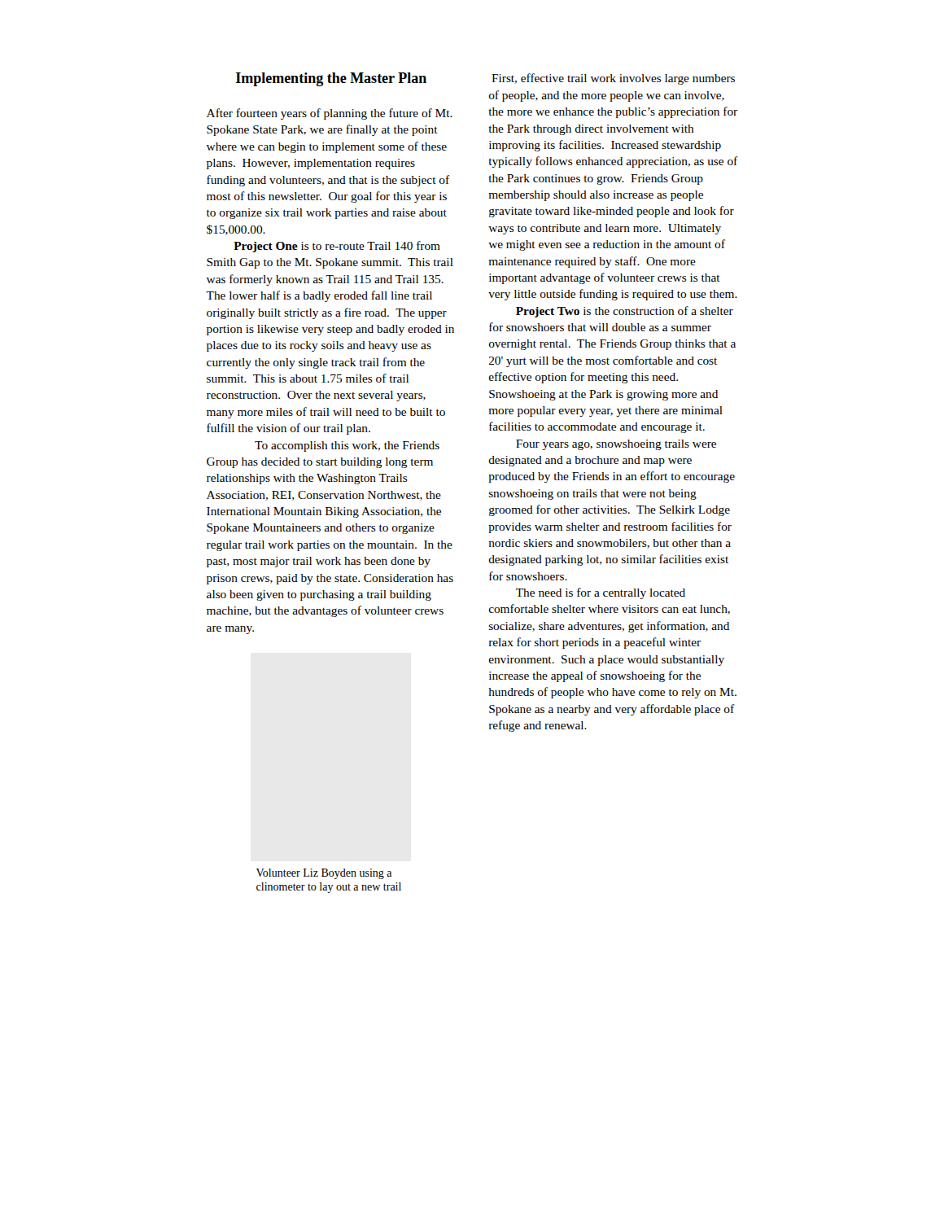Implementing the Master Plan
After fourteen years of planning the future of Mt. Spokane State Park, we are finally at the point where we can begin to implement some of these plans. However, implementation requires funding and volunteers, and that is the subject of most of this newsletter. Our goal for this year is to organize six trail work parties and raise about $15,000.00.
Project One is to re-route Trail 140 from Smith Gap to the Mt. Spokane summit. This trail was formerly known as Trail 115 and Trail 135. The lower half is a badly eroded fall line trail originally built strictly as a fire road. The upper portion is likewise very steep and badly eroded in places due to its rocky soils and heavy use as currently the only single track trail from the summit. This is about 1.75 miles of trail reconstruction. Over the next several years, many more miles of trail will need to be built to fulfill the vision of our trail plan.
To accomplish this work, the Friends Group has decided to start building long term relationships with the Washington Trails Association, REI, Conservation Northwest, the International Mountain Biking Association, the Spokane Mountaineers and others to organize regular trail work parties on the mountain. In the past, most major trail work has been done by prison crews, paid by the state. Consideration has also been given to purchasing a trail building machine, but the advantages of volunteer crews are many.
Volunteer Liz Boyden using a clinometer to lay out a new trail
First, effective trail work involves large numbers of people, and the more people we can involve, the more we enhance the public’s appreciation for the Park through direct involvement with improving its facilities. Increased stewardship typically follows enhanced appreciation, as use of the Park continues to grow. Friends Group membership should also increase as people gravitate toward like-minded people and look for ways to contribute and learn more. Ultimately we might even see a reduction in the amount of maintenance required by staff. One more important advantage of volunteer crews is that very little outside funding is required to use them.
Project Two is the construction of a shelter for snowshoers that will double as a summer overnight rental. The Friends Group thinks that a 20' yurt will be the most comfortable and cost effective option for meeting this need. Snowshoeing at the Park is growing more and more popular every year, yet there are minimal facilities to accommodate and encourage it.
Four years ago, snowshoeing trails were designated and a brochure and map were produced by the Friends in an effort to encourage snowshoeing on trails that were not being groomed for other activities. The Selkirk Lodge provides warm shelter and restroom facilities for nordic skiers and snowmobilers, but other than a designated parking lot, no similar facilities exist for snowshoers.
The need is for a centrally located comfortable shelter where visitors can eat lunch, socialize, share adventures, get information, and relax for short periods in a peaceful winter environment. Such a place would substantially increase the appeal of snowshoeing for the hundreds of people who have come to rely on Mt. Spokane as a nearby and very affordable place of refuge and renewal.